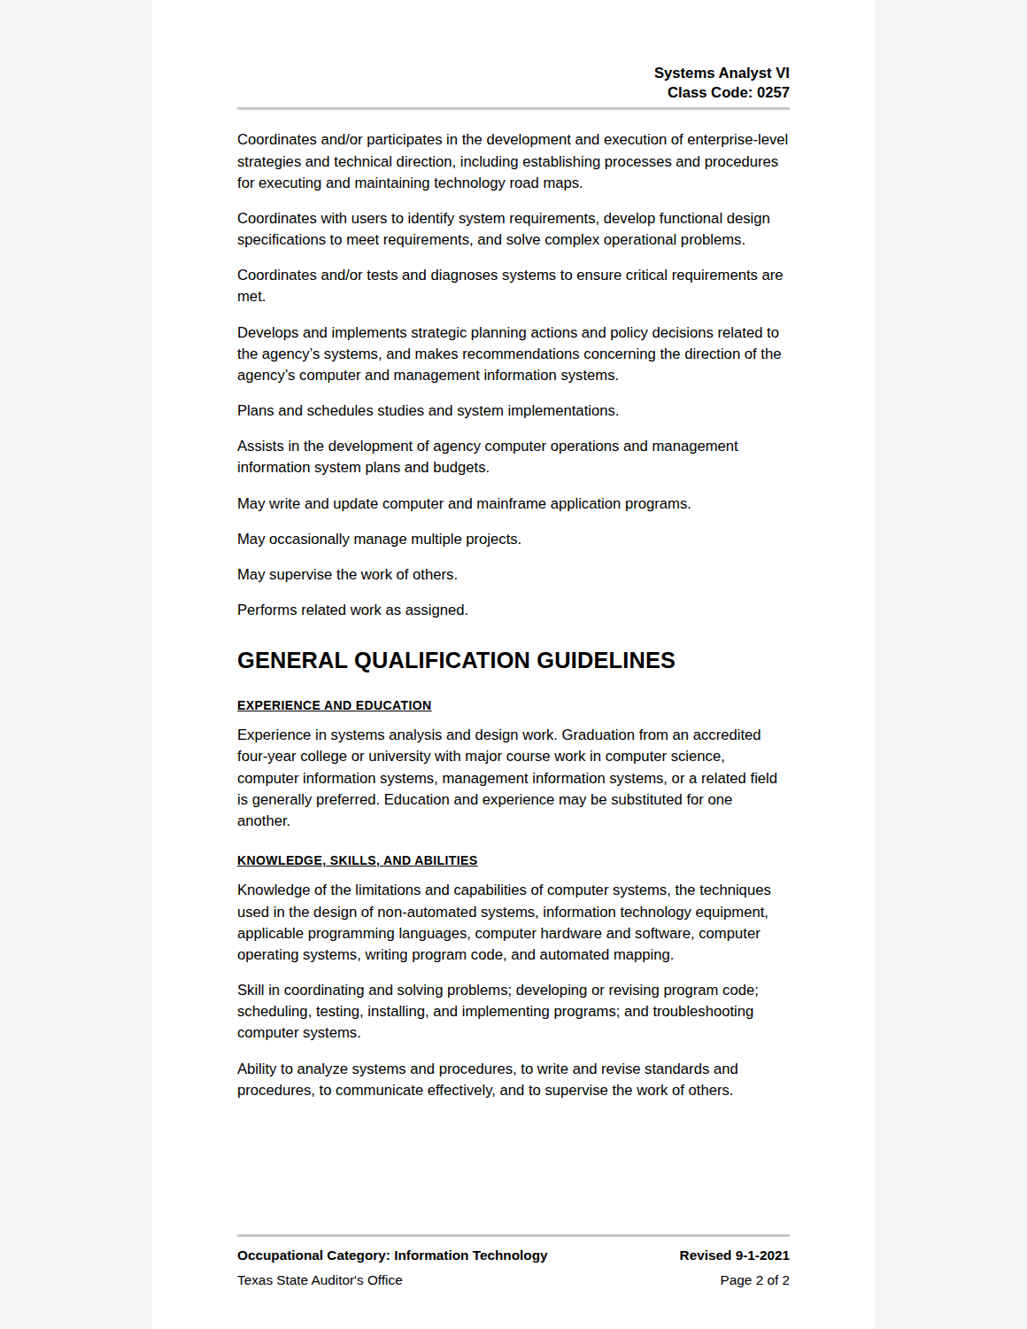Systems Analyst VI
Class Code: 0257
Coordinates and/or participates in the development and execution of enterprise-level strategies and technical direction, including establishing processes and procedures for executing and maintaining technology road maps.
Coordinates with users to identify system requirements, develop functional design specifications to meet requirements, and solve complex operational problems.
Coordinates and/or tests and diagnoses systems to ensure critical requirements are met.
Develops and implements strategic planning actions and policy decisions related to the agency’s systems, and makes recommendations concerning the direction of the agency’s computer and management information systems.
Plans and schedules studies and system implementations.
Assists in the development of agency computer operations and management information system plans and budgets.
May write and update computer and mainframe application programs.
May occasionally manage multiple projects.
May supervise the work of others.
Performs related work as assigned.
GENERAL QUALIFICATION GUIDELINES
Experience and Education
Experience in systems analysis and design work. Graduation from an accredited four-year college or university with major course work in computer science, computer information systems, management information systems, or a related field is generally preferred. Education and experience may be substituted for one another.
Knowledge, Skills, and Abilities
Knowledge of the limitations and capabilities of computer systems, the techniques used in the design of non-automated systems, information technology equipment, applicable programming languages, computer hardware and software, computer operating systems, writing program code, and automated mapping.
Skill in coordinating and solving problems; developing or revising program code; scheduling, testing, installing, and implementing programs; and troubleshooting computer systems.
Ability to analyze systems and procedures, to write and revise standards and procedures, to communicate effectively, and to supervise the work of others.
Occupational Category: Information Technology Revised 9-1-2021
Texas State Auditor's Office Page 2 of 2